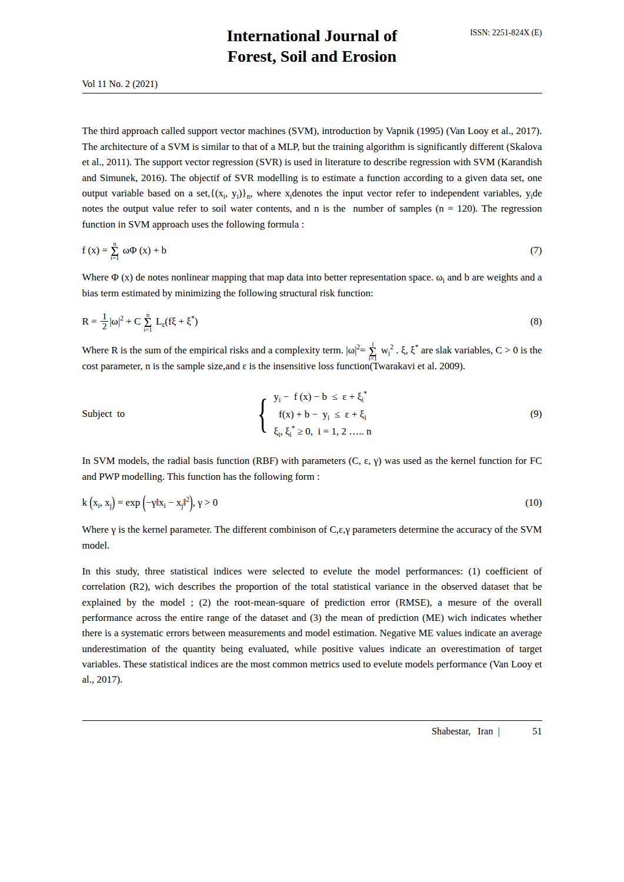ISSN: 2251-824X (E)
International Journal of
Forest, Soil and Erosion
Vol 11 No. 2 (2021)
The third approach called support vector machines (SVM), introduction by Vapnik (1995) (Van Looy et al., 2017). The architecture of a SVM is similar to that of a MLP, but the training algorithm is significantly different (Skalova et al., 2011). The support vector regression (SVR) is used in literature to describe regression with SVM (Karandish and Simunek, 2016). The objectif of SVR modelling is to estimate a function according to a given data set, one output variable based on a set,{(xi, yi)}n, where xidenotes the input vector refer to independent variables, yide notes the output value refer to soil water contents, and n is the number of samples (n = 120). The regression function in SVM approach uses the following formula :
f (x) = Σni=1 ωΦ (x) + b (7)
Where Φ (x) de notes nonlinear mapping that map data into better representation space. ωi and b are weights and a bias term estimated by minimizing the following structural risk function:
R = 12|ω|2 + C Σni=1 Lε(fξ + ξ*) (8)
Where R is the sum of the empirical risks and a complexity term. |ω|2= Σli=1 wi2 . ξ, ξ* are slak variables, C > 0 is the cost parameter, n is the sample size,and ε is the insensitive loss function(Twarakavi et al. 2009).
Subject to
{ yi − f (x) − b ≤ ε + ξi*
f(x) + b − yi ≤ ε + ξi
ξi, ξi* ≥ 0, i = 1, 2 ….. n
(9)
In SVM models, the radial basis function (RBF) with parameters (C, ε, γ) was used as the kernel function for FC and PWP modelling. This function has the following form :
k (xi, xj) = exp (−γ‖xi − xj‖2), γ > 0 (10)
Where γ is the kernel parameter. The different combinison of C,ε,γ parameters determine the accuracy of the SVM model.
In this study, three statistical indices were selected to evelute the model performances: (1) coefficient of correlation (R2), wich describes the proportion of the total statistical variance in the observed dataset that be explained by the model ; (2) the root-mean-square of prediction error (RMSE), a mesure of the overall performance across the entire range of the dataset and (3) the mean of prediction (ME) wich indicates whether there is a systematic errors between measurements and model estimation. Negative ME values indicate an average underestimation of the quantity being evaluated, while positive values indicate an overestimation of target variables. These statistical indices are the most common metrics used to evelute models performance (Van Looy et al., 2017).
Shabestar, Iran | 51